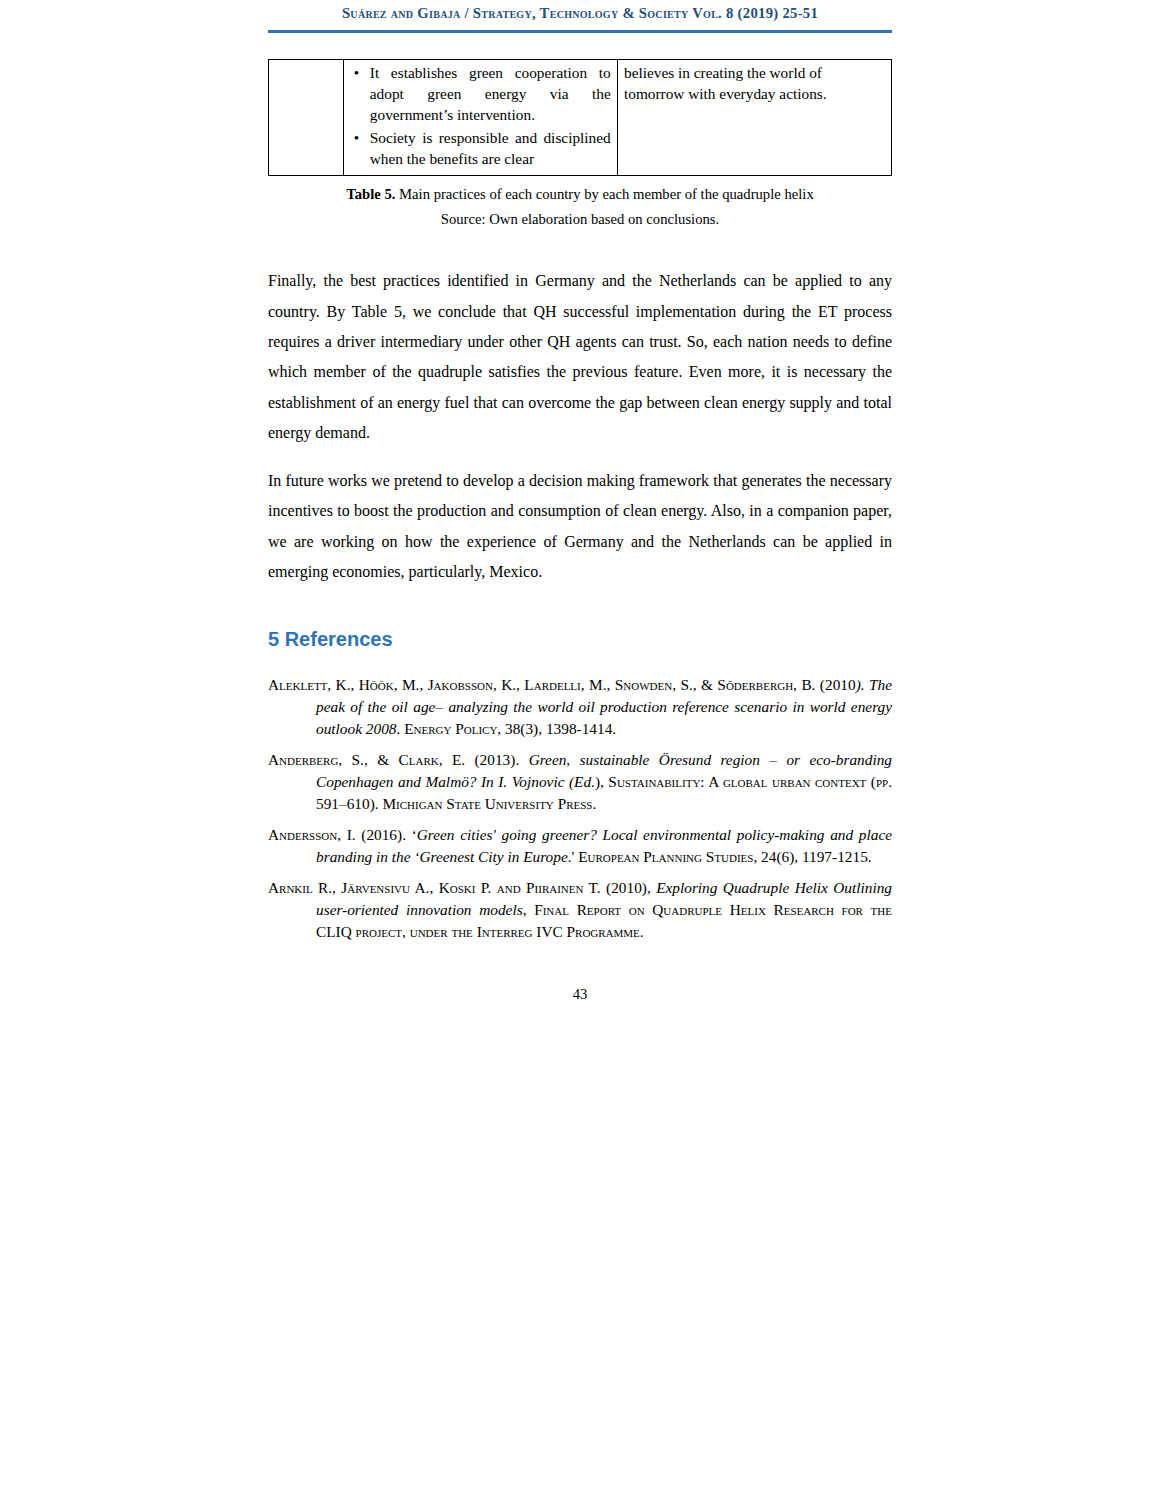Suárez and Gibaja / Strategy, Technology & Society Vol. 8 (2019) 25-51
| | It establishes green cooperation to adopt green energy via the government’s intervention. Society is responsible and disciplined when the benefits are clear | believes in creating the world of tomorrow with everyday actions. |
Table 5. Main practices of each country by each member of the quadruple helix
Source: Own elaboration based on conclusions.
Finally, the best practices identified in Germany and the Netherlands can be applied to any country. By Table 5, we conclude that QH successful implementation during the ET process requires a driver intermediary under other QH agents can trust. So, each nation needs to define which member of the quadruple satisfies the previous feature. Even more, it is necessary the establishment of an energy fuel that can overcome the gap between clean energy supply and total energy demand.
In future works we pretend to develop a decision making framework that generates the necessary incentives to boost the production and consumption of clean energy. Also, in a companion paper, we are working on how the experience of Germany and the Netherlands can be applied in emerging economies, particularly, Mexico.
5 References
Aleklett, K., Höök, M., Jakobsson, K., Lardelli, M., Snowden, S., & Söderbergh, B. (2010). The peak of the oil age– analyzing the world oil production reference scenario in world energy outlook 2008. Energy Policy, 38(3), 1398-1414.
Anderberg, S., & Clark, E. (2013). Green, sustainable Öresund region – or eco-branding Copenhagen and Malmö? In I. Vojnovic (Ed.), Sustainability: A global urban context (pp. 591–610). Michigan State University Press.
Andersson, I. (2016). ‘Green cities' going greener? Local environmental policy-making and place branding in the ‘Greenest City in Europe.' European Planning Studies, 24(6), 1197-1215.
Arnkil R., Järvensivu A., Koski P. and Piirainen T. (2010), Exploring Quadruple Helix Outlining user-oriented innovation models, Final Report on Quadruple Helix Research for the CLIQ project, under the Interreg IVC Programme.
43